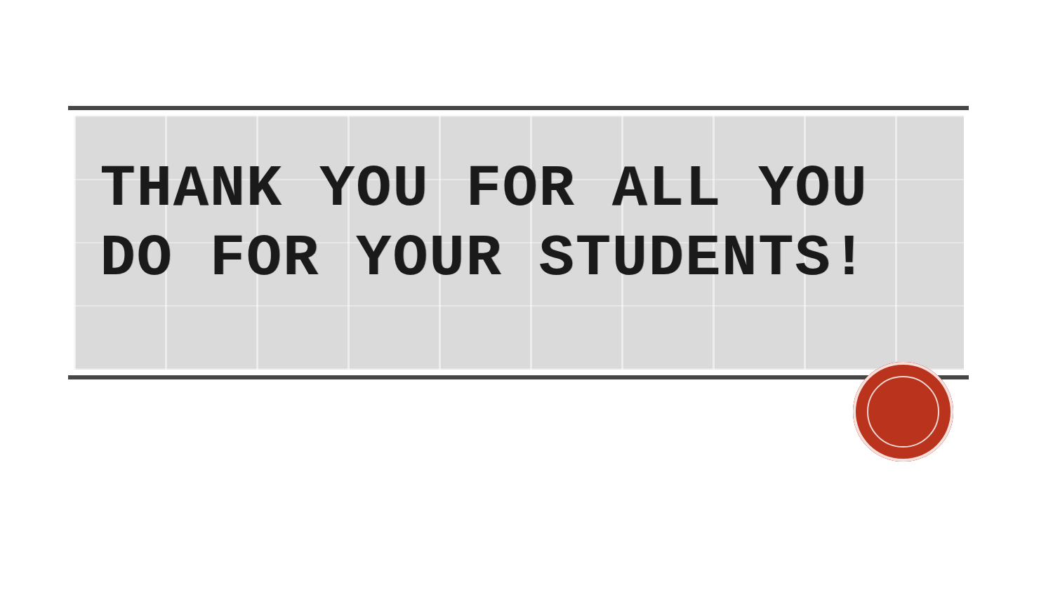Thank you for all you do for your students!